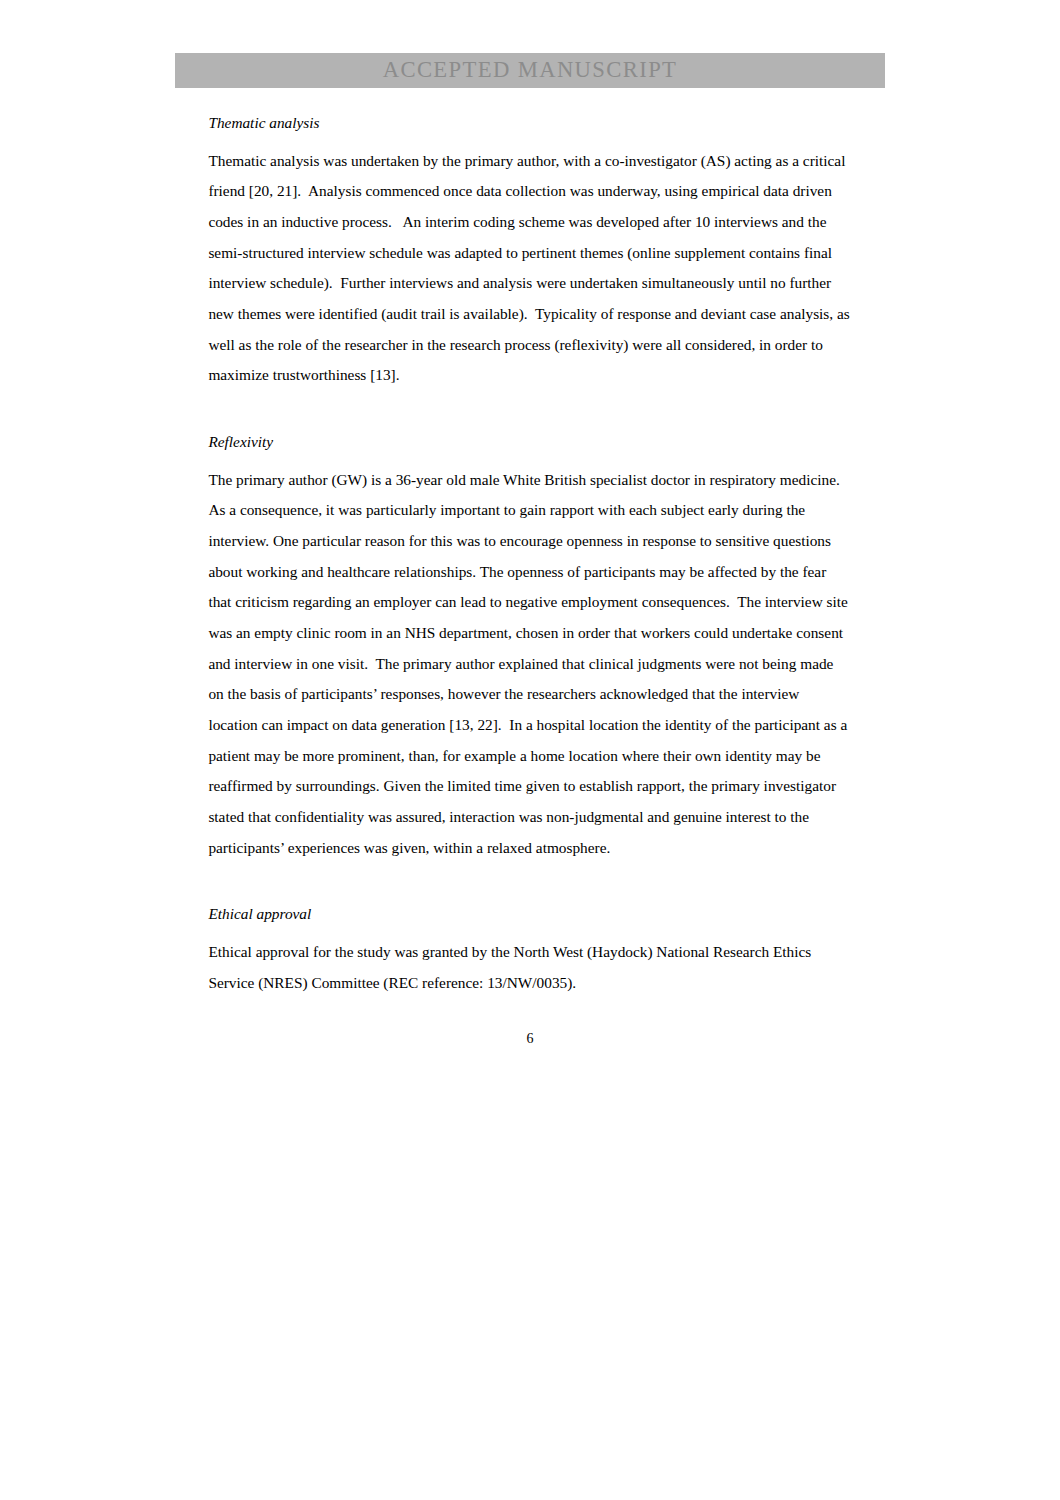ACCEPTED MANUSCRIPT
Thematic analysis
Thematic analysis was undertaken by the primary author, with a co-investigator (AS) acting as a critical friend [20, 21]. Analysis commenced once data collection was underway, using empirical data driven codes in an inductive process. An interim coding scheme was developed after 10 interviews and the semi-structured interview schedule was adapted to pertinent themes (online supplement contains final interview schedule). Further interviews and analysis were undertaken simultaneously until no further new themes were identified (audit trail is available). Typicality of response and deviant case analysis, as well as the role of the researcher in the research process (reflexivity) were all considered, in order to maximize trustworthiness [13].
Reflexivity
The primary author (GW) is a 36-year old male White British specialist doctor in respiratory medicine. As a consequence, it was particularly important to gain rapport with each subject early during the interview. One particular reason for this was to encourage openness in response to sensitive questions about working and healthcare relationships. The openness of participants may be affected by the fear that criticism regarding an employer can lead to negative employment consequences. The interview site was an empty clinic room in an NHS department, chosen in order that workers could undertake consent and interview in one visit. The primary author explained that clinical judgments were not being made on the basis of participants’ responses, however the researchers acknowledged that the interview location can impact on data generation [13, 22]. In a hospital location the identity of the participant as a patient may be more prominent, than, for example a home location where their own identity may be reaffirmed by surroundings. Given the limited time given to establish rapport, the primary investigator stated that confidentiality was assured, interaction was non-judgmental and genuine interest to the participants’ experiences was given, within a relaxed atmosphere.
Ethical approval
Ethical approval for the study was granted by the North West (Haydock) National Research Ethics Service (NRES) Committee (REC reference: 13/NW/0035).
6